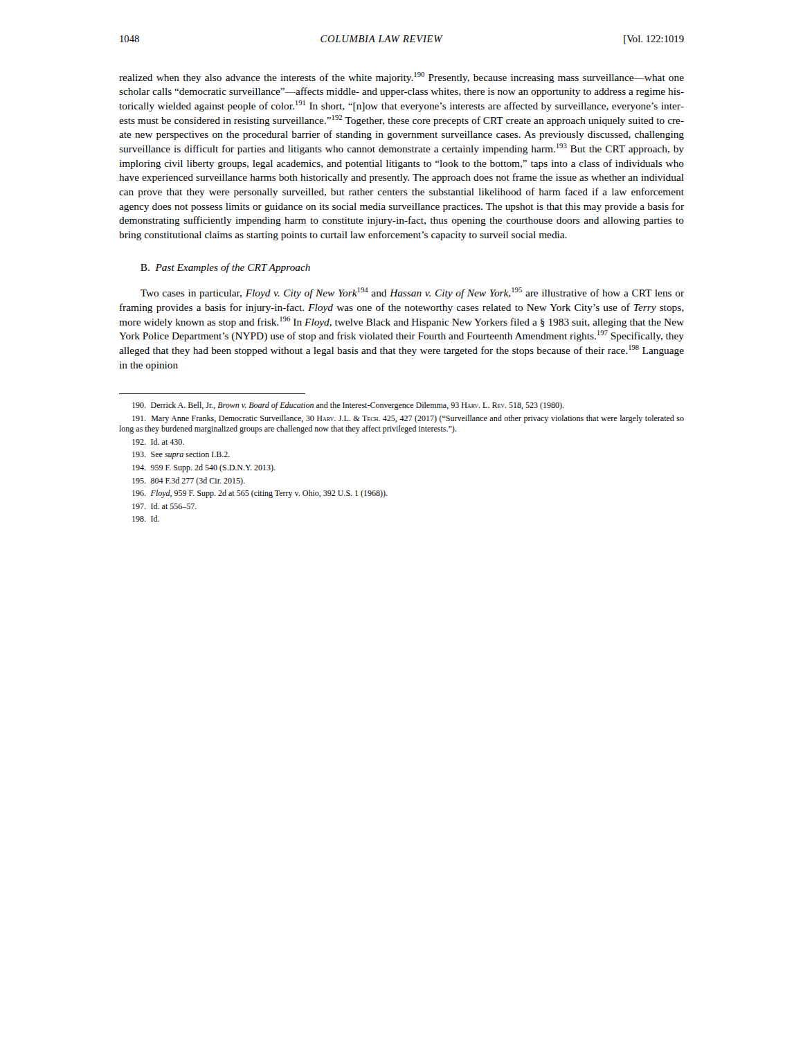1048 COLUMBIA LAW REVIEW [Vol. 122:1019
realized when they also advance the interests of the white majority.190 Presently, because increasing mass surveillance—what one scholar calls “democratic surveillance”—affects middle- and upper-class whites, there is now an opportunity to address a regime historically wielded against people of color.191 In short, “[n]ow that everyone’s interests are affected by surveillance, everyone’s interests must be considered in resisting surveillance.”192 Together, these core precepts of CRT create an approach uniquely suited to create new perspectives on the procedural barrier of standing in government surveillance cases. As previously discussed, challenging surveillance is difficult for parties and litigants who cannot demonstrate a certainly impending harm.193 But the CRT approach, by imploring civil liberty groups, legal academics, and potential litigants to “look to the bottom,” taps into a class of individuals who have experienced surveillance harms both historically and presently. The approach does not frame the issue as whether an individual can prove that they were personally surveilled, but rather centers the substantial likelihood of harm faced if a law enforcement agency does not possess limits or guidance on its social media surveillance practices. The upshot is that this may provide a basis for demonstrating sufficiently impending harm to constitute injury-in-fact, thus opening the courthouse doors and allowing parties to bring constitutional claims as starting points to curtail law enforcement’s capacity to surveil social media.
B. Past Examples of the CRT Approach
Two cases in particular, Floyd v. City of New York194 and Hassan v. City of New York,195 are illustrative of how a CRT lens or framing provides a basis for injury-in-fact. Floyd was one of the noteworthy cases related to New York City’s use of Terry stops, more widely known as stop and frisk.196 In Floyd, twelve Black and Hispanic New Yorkers filed a § 1983 suit, alleging that the New York Police Department’s (NYPD) use of stop and frisk violated their Fourth and Fourteenth Amendment rights.197 Specifically, they alleged that they had been stopped without a legal basis and that they were targeted for the stops because of their race.198 Language in the opinion
190. Derrick A. Bell, Jr., Brown v. Board of Education and the Interest-Convergence Dilemma, 93 Harv. L. Rev. 518, 523 (1980).
191. Mary Anne Franks, Democratic Surveillance, 30 Harv. J.L. & Tech. 425, 427 (2017) (“Surveillance and other privacy violations that were largely tolerated so long as they burdened marginalized groups are challenged now that they affect privileged interests.”).
192. Id. at 430.
193. See supra section I.B.2.
194. 959 F. Supp. 2d 540 (S.D.N.Y. 2013).
195. 804 F.3d 277 (3d Cir. 2015).
196. Floyd, 959 F. Supp. 2d at 565 (citing Terry v. Ohio, 392 U.S. 1 (1968)).
197. Id. at 556–57.
198. Id.